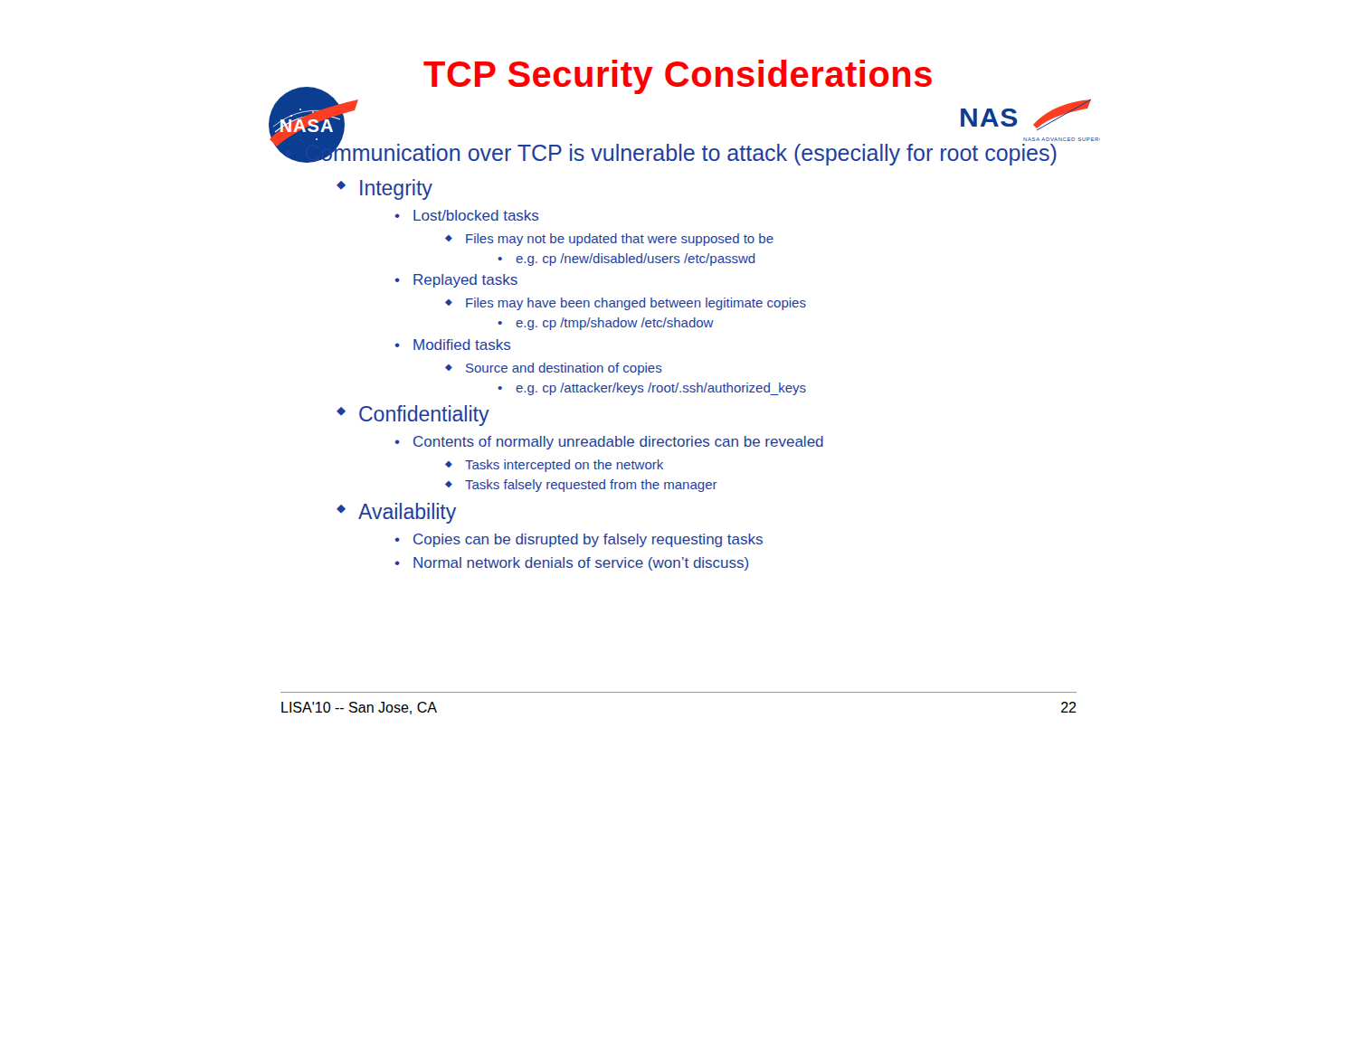NASA NAS NASA ADVANCED SUPERCOMPUTING
TCP Security Considerations
Communication over TCP is vulnerable to attack (especially for root copies)
Integrity
Lost/blocked tasks
Files may not be updated that were supposed to be
e.g. cp /new/disabled/users /etc/passwd
Replayed tasks
Files may have been changed between legitimate copies
e.g. cp /tmp/shadow /etc/shadow
Modified tasks
Source and destination of copies
e.g. cp /attacker/keys /root/.ssh/authorized_keys
Confidentiality
Contents of normally unreadable directories can be revealed
Tasks intercepted on the network
Tasks falsely requested from the manager
Availability
Copies can be disrupted by falsely requesting tasks
Normal network denials of service (won’t discuss)
LISA'10 -- San Jose, CA 22